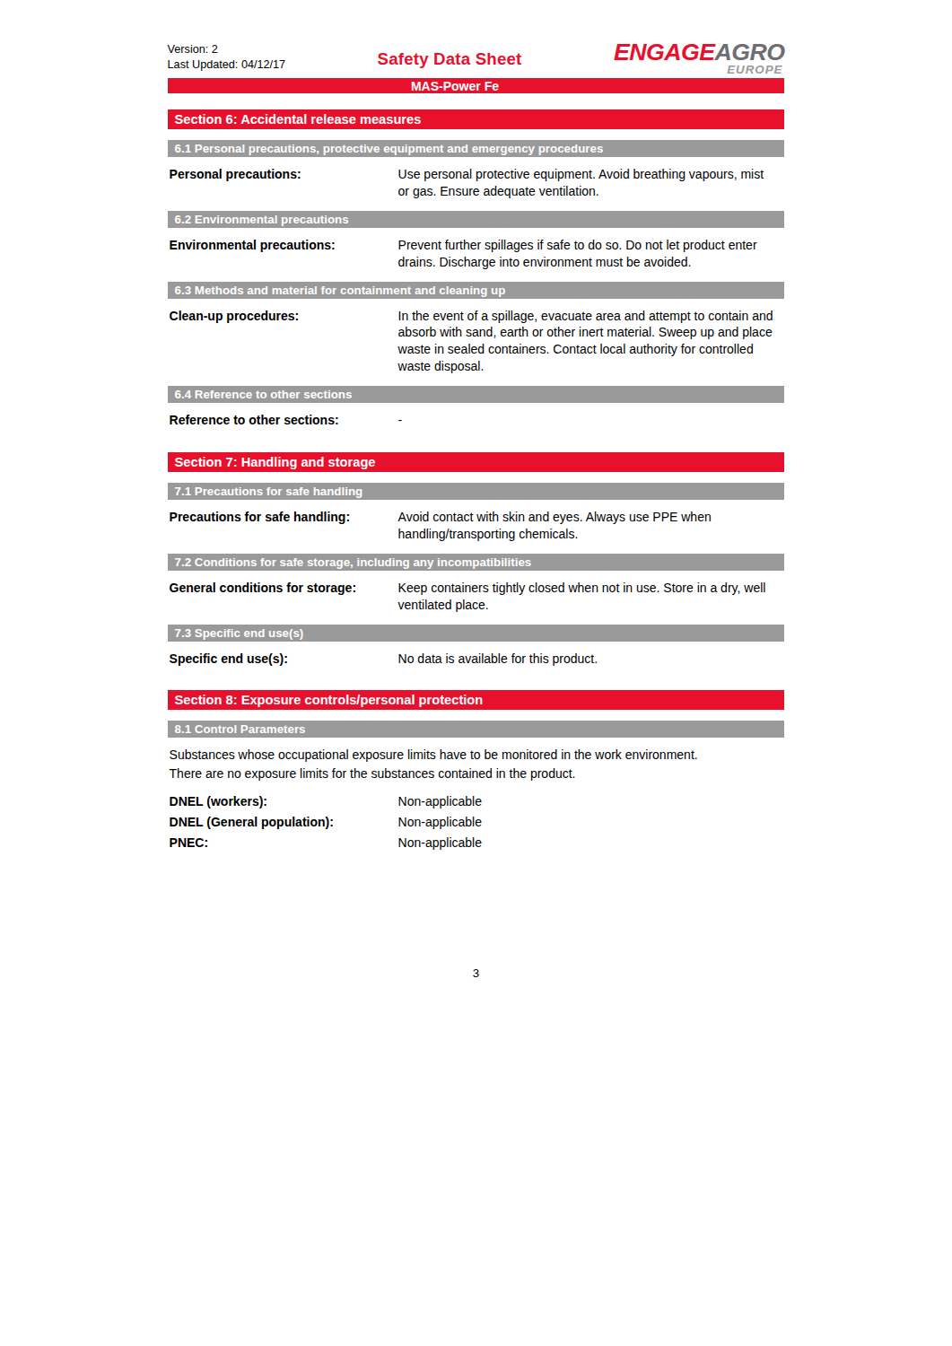Version: 2
Last Updated: 04/12/17
Safety Data Sheet
ENGAGE AGRO
EUROPE
MAS-Power Fe
Section 6: Accidental release measures
6.1 Personal precautions, protective equipment and emergency procedures
Personal precautions:
Use personal protective equipment. Avoid breathing vapours, mist or gas. Ensure adequate ventilation.
6.2 Environmental precautions
Environmental precautions:
Prevent further spillages if safe to do so. Do not let product enter drains. Discharge into environment must be avoided.
6.3 Methods and material for containment and cleaning up
Clean-up procedures:
In the event of a spillage, evacuate area and attempt to contain and absorb with sand, earth or other inert material. Sweep up and place waste in sealed containers. Contact local authority for controlled waste disposal.
6.4 Reference to other sections
Reference to other sections:
-
Section 7: Handling and storage
7.1 Precautions for safe handling
Precautions for safe handling:
Avoid contact with skin and eyes. Always use PPE when handling/transporting chemicals.
7.2 Conditions for safe storage, including any incompatibilities
General conditions for storage:
Keep containers tightly closed when not in use. Store in a dry, well ventilated place.
7.3 Specific end use(s)
Specific end use(s):
No data is available for this product.
Section 8: Exposure controls/personal protection
8.1 Control Parameters
Substances whose occupational exposure limits have to be monitored in the work environment.
There are no exposure limits for the substances contained in the product.
DNEL (workers):
Non-applicable
DNEL (General population):
Non-applicable
PNEC:
Non-applicable
3